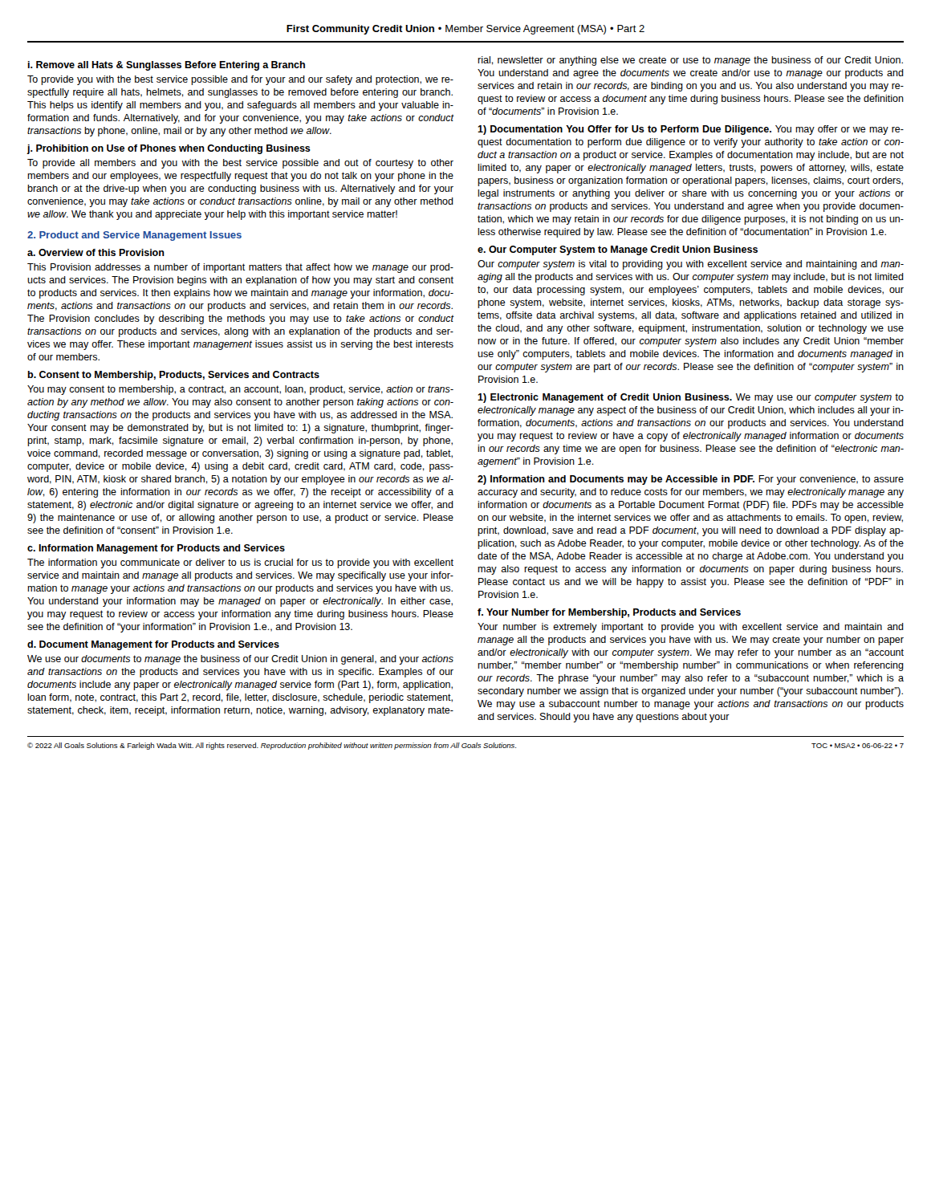First Community Credit Union•Member Service Agreement (MSA)•Part 2
i. Remove all Hats & Sunglasses Before Entering a Branch
To provide you with the best service possible and for your and our safety and protection, we respectfully require all hats, helmets, and sunglasses to be removed before entering our branch. This helps us identify all members and you, and safeguards all members and your valuable information and funds. Alternatively, and for your convenience, you may take actions or conduct transactions by phone, online, mail or by any other method we allow.
j. Prohibition on Use of Phones when Conducting Business
To provide all members and you with the best service possible and out of courtesy to other members and our employees, we respectfully request that you do not talk on your phone in the branch or at the drive-up when you are conducting business with us. Alternatively and for your convenience, you may take actions or conduct transactions online, by mail or any other method we allow. We thank you and appreciate your help with this important service matter!
2. Product and Service Management Issues
a. Overview of this Provision
This Provision addresses a number of important matters that affect how we manage our products and services. The Provision begins with an explanation of how you may start and consent to products and services. It then explains how we maintain and manage your information, documents, actions and transactions on our products and services, and retain them in our records. The Provision concludes by describing the methods you may use to take actions or conduct transactions on our products and services, along with an explanation of the products and services we may offer. These important management issues assist us in serving the best interests of our members.
b. Consent to Membership, Products, Services and Contracts
You may consent to membership, a contract, an account, loan, product, service, action or transaction by any method we allow. You may also consent to another person taking actions or conducting transactions on the products and services you have with us, as addressed in the MSA. Your consent may be demonstrated by, but is not limited to: 1) a signature, thumbprint, fingerprint, stamp, mark, facsimile signature or email, 2) verbal confirmation in-person, by phone, voice command, recorded message or conversation, 3) signing or using a signature pad, tablet, computer, device or mobile device, 4) using a debit card, credit card, ATM card, code, password, PIN, ATM, kiosk or shared branch, 5) a notation by our employee in our records as we allow, 6) entering the information in our records as we offer, 7) the receipt or accessibility of a statement, 8) electronic and/or digital signature or agreeing to an internet service we offer, and 9) the maintenance or use of, or allowing another person to use, a product or service. Please see the definition of “consent” in Provision 1.e.
c. Information Management for Products and Services
The information you communicate or deliver to us is crucial for us to provide you with excellent service and maintain and manage all products and services. We may specifically use your information to manage your actions and transactions on our products and services you have with us. You understand your information may be managed on paper or electronically. In either case, you may request to review or access your information any time during business hours. Please see the definition of “your information” in Provision 1.e., and Provision 13.
d. Document Management for Products and Services
We use our documents to manage the business of our Credit Union in general, and your actions and transactions on the products and services you have with us in specific. Examples of our documents include any paper or electronically managed service form (Part 1), form, application, loan form, note, contract, this Part 2, record, file, letter, disclosure, schedule, periodic statement, statement, check, item, receipt, information return, notice, warning, advisory, explanatory material, newsletter or anything else we create or use to manage the business of our Credit Union. You understand and agree the documents we create and/or use to manage our products and services and retain in our records, are binding on you and us. You also understand you may request to review or access a document any time during business hours. Please see the definition of “documents” in Provision 1.e.
1) Documentation You Offer for Us to Perform Due Diligence. You may offer or we may request documentation to perform due diligence or to verify your authority to take action or conduct a transaction on a product or service. Examples of documentation may include, but are not limited to, any paper or electronically managed letters, trusts, powers of attorney, wills, estate papers, business or organization formation or operational papers, licenses, claims, court orders, legal instruments or anything you deliver or share with us concerning you or your actions or transactions on products and services. You understand and agree when you provide documentation, which we may retain in our records for due diligence purposes, it is not binding on us unless otherwise required by law. Please see the definition of “documentation” in Provision 1.e.
e. Our Computer System to Manage Credit Union Business
Our computer system is vital to providing you with excellent service and maintaining and managing all the products and services with us. Our computer system may include, but is not limited to, our data processing system, our employees’ computers, tablets and mobile devices, our phone system, website, internet services, kiosks, ATMs, networks, backup data storage systems, offsite data archival systems, all data, software and applications retained and utilized in the cloud, and any other software, equipment, instrumentation, solution or technology we use now or in the future. If offered, our computer system also includes any Credit Union “member use only” computers, tablets and mobile devices. The information and documents managed in our computer system are part of our records. Please see the definition of “computer system” in Provision 1.e.
1) Electronic Management of Credit Union Business. We may use our computer system to electronically manage any aspect of the business of our Credit Union, which includes all your information, documents, actions and transactions on our products and services. You understand you may request to review or have a copy of electronically managed information or documents in our records any time we are open for business. Please see the definition of “electronic management” in Provision 1.e.
2) Information and Documents may be Accessible in PDF. For your convenience, to assure accuracy and security, and to reduce costs for our members, we may electronically manage any information or documents as a Portable Document Format (PDF) file. PDFs may be accessible on our website, in the internet services we offer and as attachments to emails. To open, review, print, download, save and read a PDF document, you will need to download a PDF display application, such as Adobe Reader, to your computer, mobile device or other technology. As of the date of the MSA, Adobe Reader is accessible at no charge at Adobe.com. You understand you may also request to access any information or documents on paper during business hours. Please contact us and we will be happy to assist you. Please see the definition of “PDF” in Provision 1.e.
f. Your Number for Membership, Products and Services
Your number is extremely important to provide you with excellent service and maintain and manage all the products and services you have with us. We may create your number on paper and/or electronically with our computer system. We may refer to your number as an “account number,” “member number” or “membership number” in communications or when referencing our records. The phrase “your number” may also refer to a “subaccount number,” which is a secondary number we assign that is organized under your number (“your subaccount number”). We may use a subaccount number to manage your actions and transactions on our products and services. Should you have any questions about your
© 2022 All Goals Solutions & Farleigh Wada Witt. All rights reserved. Reproduction prohibited without written permission from All Goals Solutions.
TOC • MSA2 • 06-06-22 • 7